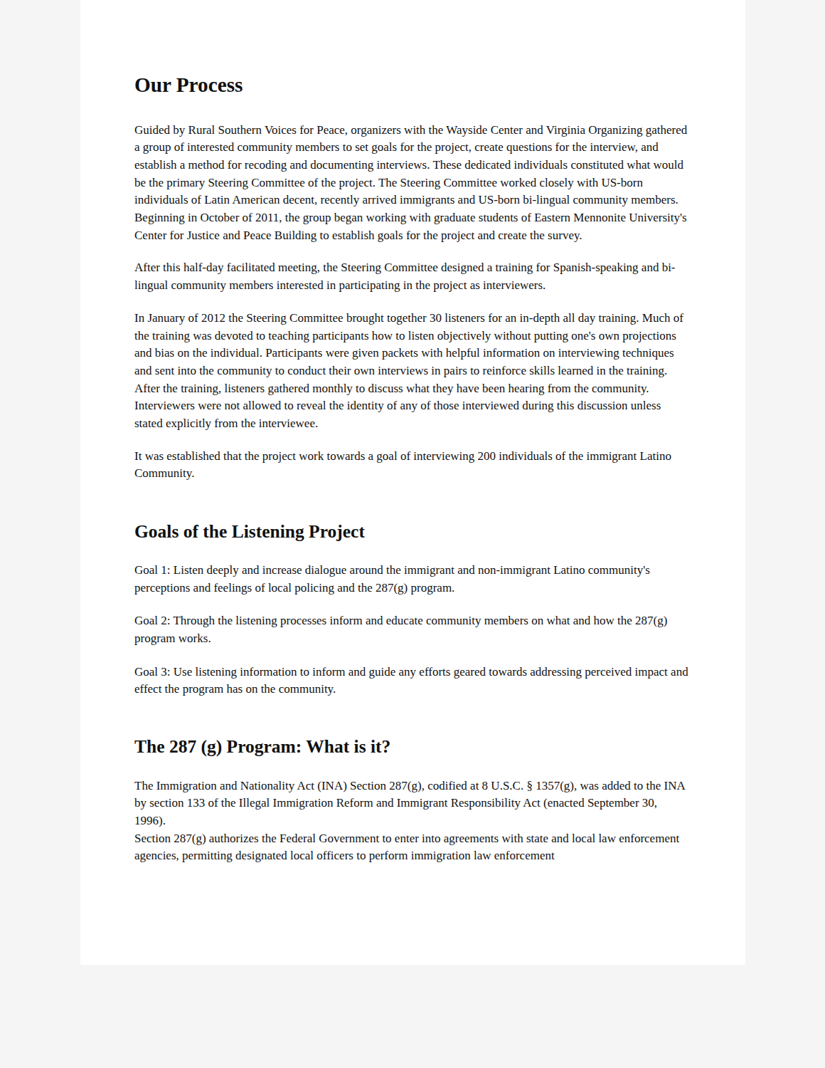Our Process
Guided by Rural Southern Voices for Peace, organizers with the Wayside Center and Virginia Organizing gathered a group of interested community members to set goals for the project, create questions for the interview, and establish a method for recoding and documenting interviews. These dedicated individuals constituted what would be the primary Steering Committee of the project. The Steering Committee worked closely with US-born individuals of Latin American decent, recently arrived immigrants and US-born bi-lingual community members. Beginning in October of 2011, the group began working with graduate students of Eastern Mennonite University's Center for Justice and Peace Building to establish goals for the project and create the survey.
After this half-day facilitated meeting, the Steering Committee designed a training for Spanish-speaking and bi-lingual community members interested in participating in the project as interviewers.
In January of 2012 the Steering Committee brought together 30 listeners for an in-depth all day training. Much of the training was devoted to teaching participants how to listen objectively without putting one's own projections and bias on the individual. Participants were given packets with helpful information on interviewing techniques and sent into the community to conduct their own interviews in pairs to reinforce skills learned in the training. After the training, listeners gathered monthly to discuss what they have been hearing from the community. Interviewers were not allowed to reveal the identity of any of those interviewed during this discussion unless stated explicitly from the interviewee.
It was established that the project work towards a goal of interviewing 200 individuals of the immigrant Latino Community.
Goals of the Listening Project
Goal 1: Listen deeply and increase dialogue around the immigrant and non-immigrant Latino community's perceptions and feelings of local policing and the 287(g) program.
Goal 2: Through the listening processes inform and educate community members on what and how the 287(g) program works.
Goal 3: Use listening information to inform and guide any efforts geared towards addressing perceived impact and effect the program has on the community.
The 287 (g) Program: What is it?
The Immigration and Nationality Act (INA) Section 287(g), codified at 8 U.S.C. § 1357(g), was added to the INA by section 133 of the Illegal Immigration Reform and Immigrant Responsibility Act (enacted September 30, 1996).
Section 287(g) authorizes the Federal Government to enter into agreements with state and local law enforcement agencies, permitting designated local officers to perform immigration law enforcement